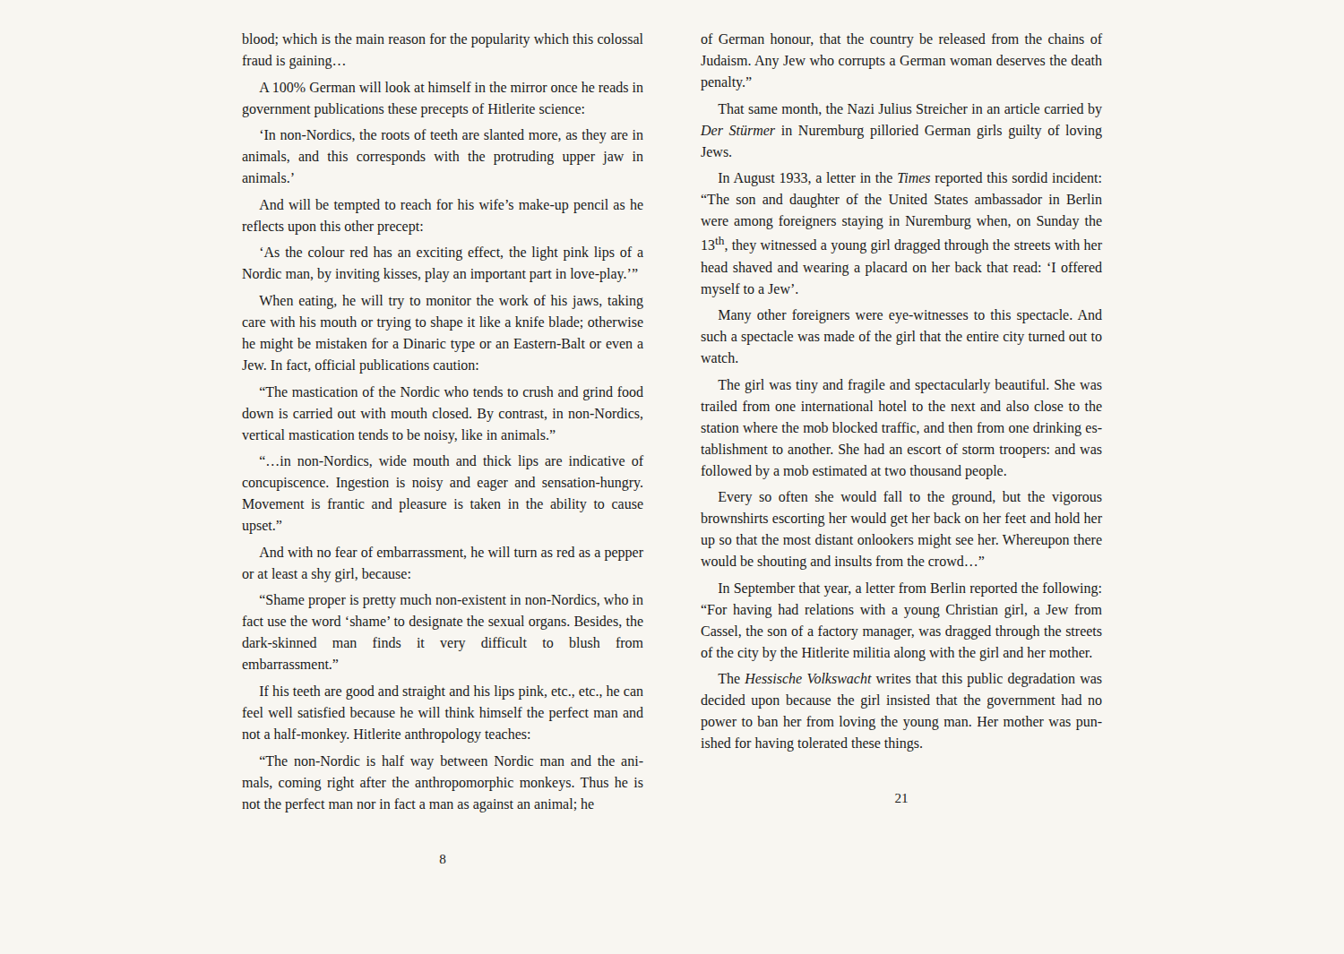blood; which is the main reason for the popularity which this colossal fraud is gaining…
A 100% German will look at himself in the mirror once he reads in government publications these precepts of Hitlerite science:
‘In non-Nordics, the roots of teeth are slanted more, as they are in animals, and this corresponds with the protruding upper jaw in animals.’
And will be tempted to reach for his wife’s make-up pencil as he reflects upon this other precept:
‘As the colour red has an exciting effect, the light pink lips of a Nordic man, by inviting kisses, play an important part in love-play.’”
When eating, he will try to monitor the work of his jaws, taking care with his mouth or trying to shape it like a knife blade; otherwise he might be mistaken for a Dinaric type or an Eastern-Balt or even a Jew. In fact, official publications caution:
“The mastication of the Nordic who tends to crush and grind food down is carried out with mouth closed. By contrast, in non-Nordics, vertical mastication tends to be noisy, like in animals.”
“…in non-Nordics, wide mouth and thick lips are indicative of concupiscence. Ingestion is noisy and eager and sensation-hungry. Movement is frantic and pleasure is taken in the ability to cause upset.”
And with no fear of embarrassment, he will turn as red as a pepper or at least a shy girl, because:
“Shame proper is pretty much non-existent in non-Nordics, who in fact use the word ‘shame’ to designate the sexual organs. Besides, the dark-skinned man finds it very difficult to blush from embarrassment.”
If his teeth are good and straight and his lips pink, etc., etc., he can feel well satisfied because he will think himself the perfect man and not a half-monkey. Hitlerite anthropology teaches:
“The non-Nordic is half way between Nordic man and the animals, coming right after the anthropomorphic monkeys. Thus he is not the perfect man nor in fact a man as against an animal; he
8
of German honour, that the country be released from the chains of Judaism. Any Jew who corrupts a German woman deserves the death penalty.”
That same month, the Nazi Julius Streicher in an article carried by Der Stürmer in Nuremburg pilloried German girls guilty of loving Jews.
In August 1933, a letter in the Times reported this sordid incident: “The son and daughter of the United States ambassador in Berlin were among foreigners staying in Nuremburg when, on Sunday the 13th, they witnessed a young girl dragged through the streets with her head shaved and wearing a placard on her back that read: ‘I offered myself to a Jew’.
Many other foreigners were eye-witnesses to this spectacle. And such a spectacle was made of the girl that the entire city turned out to watch.
The girl was tiny and fragile and spectacularly beautiful. She was trailed from one international hotel to the next and also close to the station where the mob blocked traffic, and then from one drinking establishment to another. She had an escort of storm troopers: and was followed by a mob estimated at two thousand people.
Every so often she would fall to the ground, but the vigorous brownshirts escorting her would get her back on her feet and hold her up so that the most distant onlookers might see her. Whereupon there would be shouting and insults from the crowd…”
In September that year, a letter from Berlin reported the following: “For having had relations with a young Christian girl, a Jew from Cassel, the son of a factory manager, was dragged through the streets of the city by the Hitlerite militia along with the girl and her mother.
The Hessische Volkswacht writes that this public degradation was decided upon because the girl insisted that the government had no power to ban her from loving the young man. Her mother was punished for having tolerated these things.
21